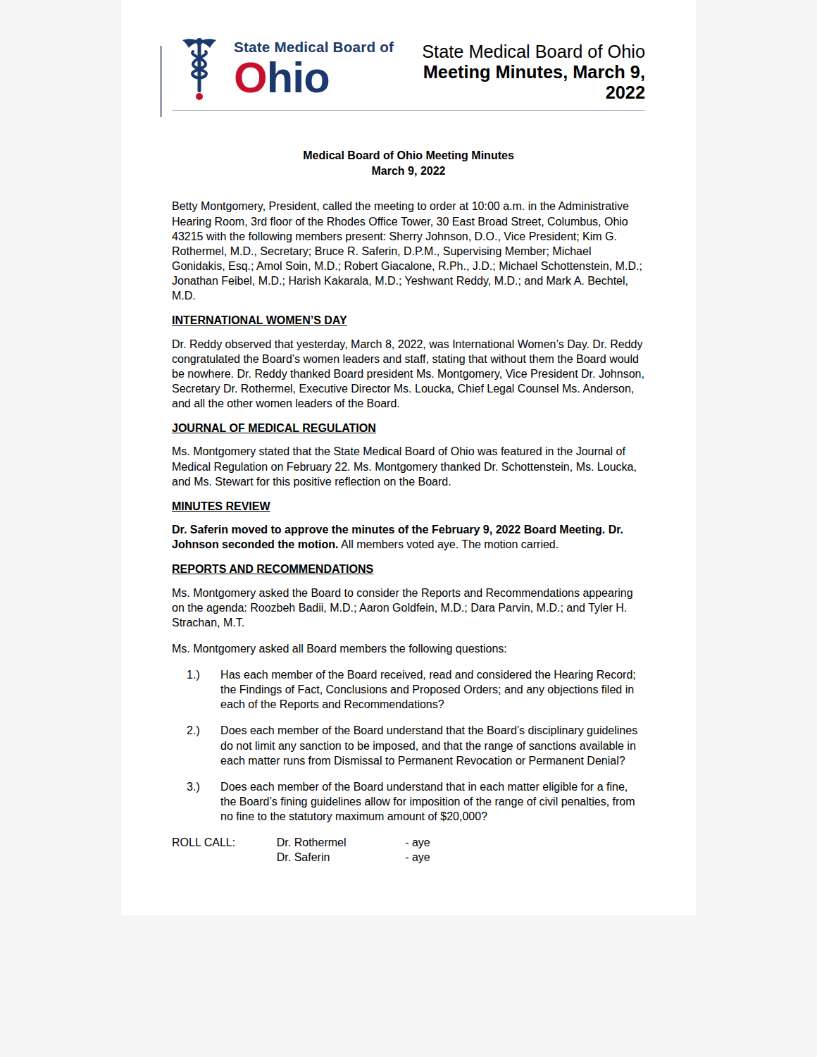State Medical Board of Ohio
State Medical Board of Ohio
Meeting Minutes, March 9, 2022
Medical Board of Ohio Meeting Minutes
March 9, 2022
Betty Montgomery, President, called the meeting to order at 10:00 a.m. in the Administrative Hearing Room, 3rd floor of the Rhodes Office Tower, 30 East Broad Street, Columbus, Ohio 43215 with the following members present: Sherry Johnson, D.O., Vice President; Kim G. Rothermel, M.D., Secretary; Bruce R. Saferin, D.P.M., Supervising Member; Michael Gonidakis, Esq.; Amol Soin, M.D.; Robert Giacalone, R.Ph., J.D.; Michael Schottenstein, M.D.; Jonathan Feibel, M.D.; Harish Kakarala, M.D.; Yeshwant Reddy, M.D.; and Mark A. Bechtel, M.D.
International Women’s Day
Dr. Reddy observed that yesterday, March 8, 2022, was International Women’s Day. Dr. Reddy congratulated the Board’s women leaders and staff, stating that without them the Board would be nowhere. Dr. Reddy thanked Board president Ms. Montgomery, Vice President Dr. Johnson, Secretary Dr. Rothermel, Executive Director Ms. Loucka, Chief Legal Counsel Ms. Anderson, and all the other women leaders of the Board.
Journal of Medical Regulation
Ms. Montgomery stated that the State Medical Board of Ohio was featured in the Journal of Medical Regulation on February 22. Ms. Montgomery thanked Dr. Schottenstein, Ms. Loucka, and Ms. Stewart for this positive reflection on the Board.
Minutes Review
Dr. Saferin moved to approve the minutes of the February 9, 2022 Board Meeting. Dr. Johnson seconded the motion. All members voted aye. The motion carried.
Reports and Recommendations
Ms. Montgomery asked the Board to consider the Reports and Recommendations appearing on the agenda: Roozbeh Badii, M.D.; Aaron Goldfein, M.D.; Dara Parvin, M.D.; and Tyler H. Strachan, M.T.
Ms. Montgomery asked all Board members the following questions:
Has each member of the Board received, read and considered the Hearing Record; the Findings of Fact, Conclusions and Proposed Orders; and any objections filed in each of the Reports and Recommendations?
Does each member of the Board understand that the Board’s disciplinary guidelines do not limit any sanction to be imposed, and that the range of sanctions available in each matter runs from Dismissal to Permanent Revocation or Permanent Denial?
Does each member of the Board understand that in each matter eligible for a fine, the Board’s fining guidelines allow for imposition of the range of civil penalties, from no fine to the statutory maximum amount of $20,000?
ROLL CALL:
Dr. Rothermel
- aye
Dr. Saferin
- aye